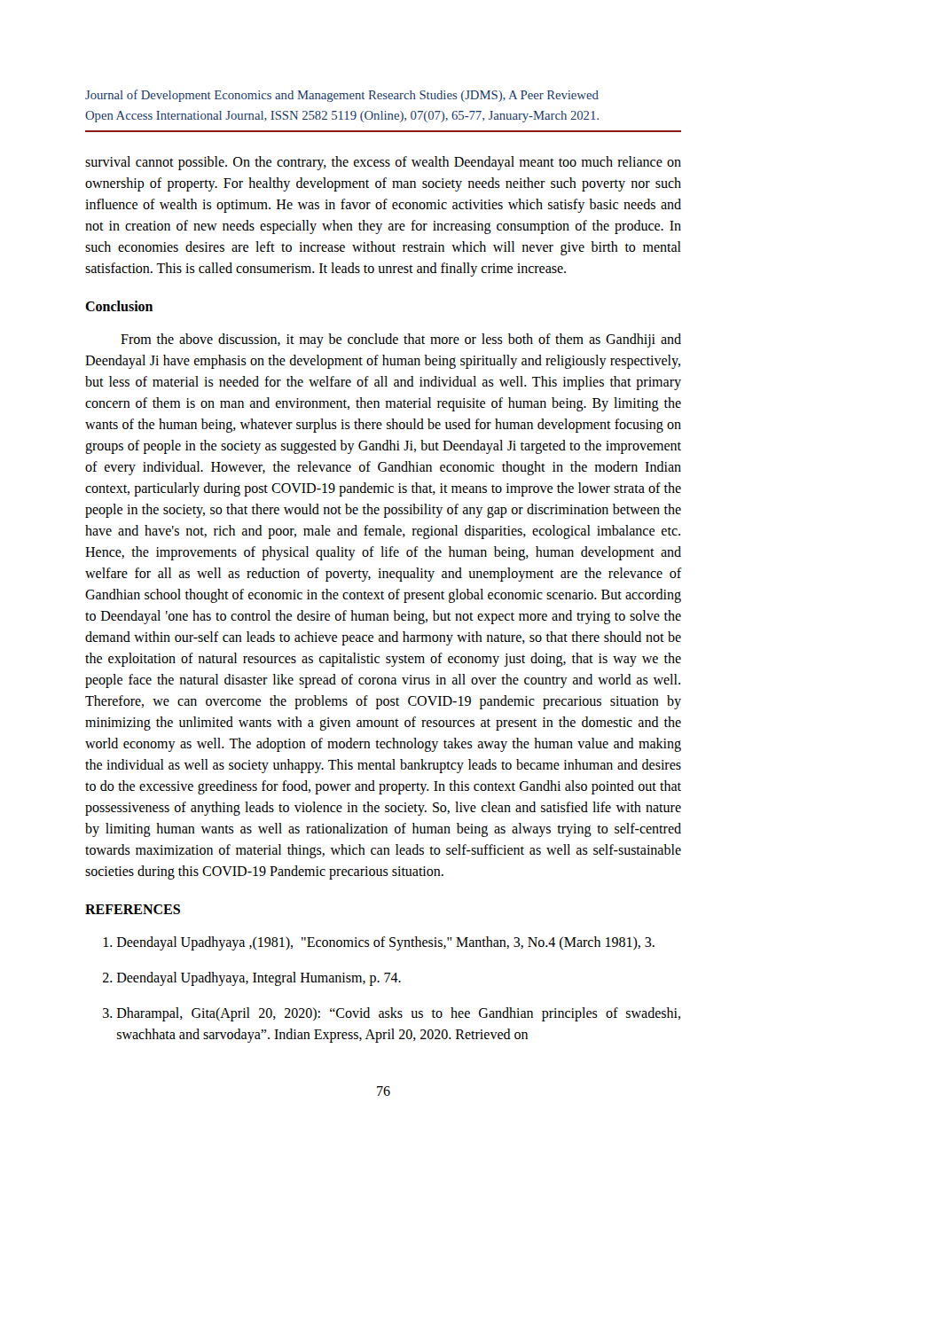Journal of Development Economics and Management Research Studies (JDMS), A Peer Reviewed
Open Access International Journal, ISSN 2582 5119 (Online), 07(07), 65-77, January-March 2021.
survival cannot possible. On the contrary, the excess of wealth Deendayal meant too much reliance on ownership of property. For healthy development of man society needs neither such poverty nor such influence of wealth is optimum. He was in favor of economic activities which satisfy basic needs and not in creation of new needs especially when they are for increasing consumption of the produce. In such economies desires are left to increase without restrain which will never give birth to mental satisfaction. This is called consumerism. It leads to unrest and finally crime increase.
Conclusion
From the above discussion, it may be conclude that more or less both of them as Gandhiji and Deendayal Ji have emphasis on the development of human being spiritually and religiously respectively, but less of material is needed for the welfare of all and individual as well. This implies that primary concern of them is on man and environment, then material requisite of human being. By limiting the wants of the human being, whatever surplus is there should be used for human development focusing on groups of people in the society as suggested by Gandhi Ji, but Deendayal Ji targeted to the improvement of every individual. However, the relevance of Gandhian economic thought in the modern Indian context, particularly during post COVID-19 pandemic is that, it means to improve the lower strata of the people in the society, so that there would not be the possibility of any gap or discrimination between the have and have's not, rich and poor, male and female, regional disparities, ecological imbalance etc. Hence, the improvements of physical quality of life of the human being, human development and welfare for all as well as reduction of poverty, inequality and unemployment are the relevance of Gandhian school thought of economic in the context of present global economic scenario. But according to Deendayal 'one has to control the desire of human being, but not expect more and trying to solve the demand within our-self can leads to achieve peace and harmony with nature, so that there should not be the exploitation of natural resources as capitalistic system of economy just doing, that is way we the people face the natural disaster like spread of corona virus in all over the country and world as well. Therefore, we can overcome the problems of post COVID-19 pandemic precarious situation by minimizing the unlimited wants with a given amount of resources at present in the domestic and the world economy as well. The adoption of modern technology takes away the human value and making the individual as well as society unhappy. This mental bankruptcy leads to became inhuman and desires to do the excessive greediness for food, power and property. In this context Gandhi also pointed out that possessiveness of anything leads to violence in the society. So, live clean and satisfied life with nature by limiting human wants as well as rationalization of human being as always trying to self-centred towards maximization of material things, which can leads to self-sufficient as well as self-sustainable societies during this COVID-19 Pandemic precarious situation.
REFERENCES
Deendayal Upadhyaya ,(1981), "Economics of Synthesis," Manthan, 3, No.4 (March 1981), 3.
Deendayal Upadhyaya, Integral Humanism, p. 74.
Dharampal, Gita(April 20, 2020): “Covid asks us to hee Gandhian principles of swadeshi, swachhata and sarvodaya”. Indian Express, April 20, 2020. Retrieved on
76